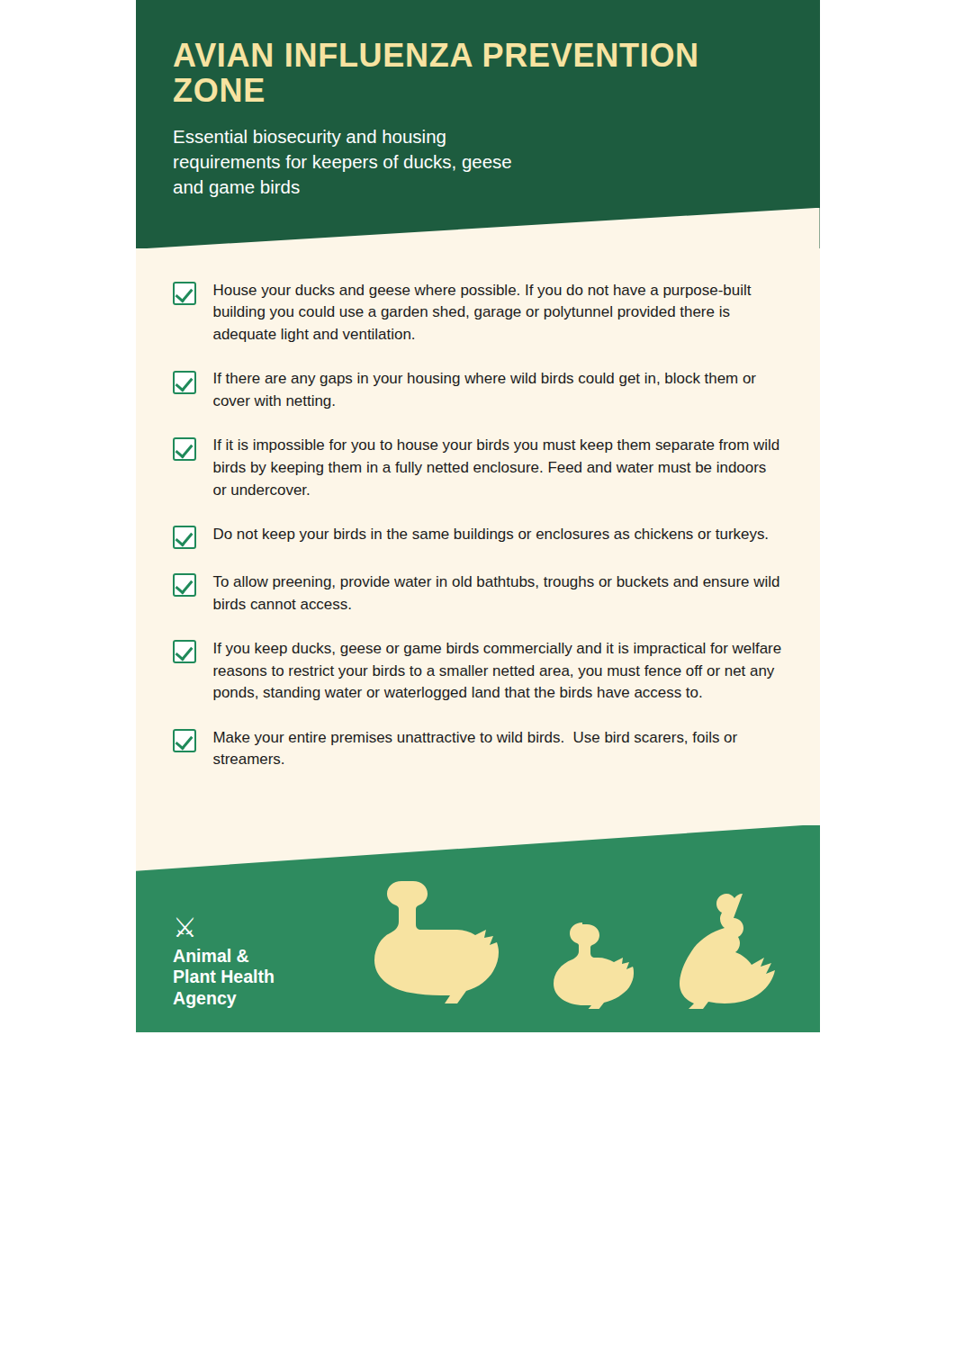Avian Influenza Prevention Zone
Essential biosecurity and housing requirements for keepers of ducks, geese and game birds
House your ducks and geese where possible. If you do not have a purpose-built building you could use a garden shed, garage or polytunnel provided there is adequate light and ventilation.
If there are any gaps in your housing where wild birds could get in, block them or cover with netting.
If it is impossible for you to house your birds you must keep them separate from wild birds by keeping them in a fully netted enclosure. Feed and water must be indoors or undercover.
Do not keep your birds in the same buildings or enclosures as chickens or turkeys.
To allow preening, provide water in old bathtubs, troughs or buckets and ensure wild birds cannot access.
If you keep ducks, geese or game birds commercially and it is impractical for welfare reasons to restrict your birds to a smaller netted area, you must fence off or net any ponds, standing water or waterlogged land that the birds have access to.
Make your entire premises unattractive to wild birds. Use bird scarers, foils or streamers.
⚔ Animal &
Plant Health
Agency